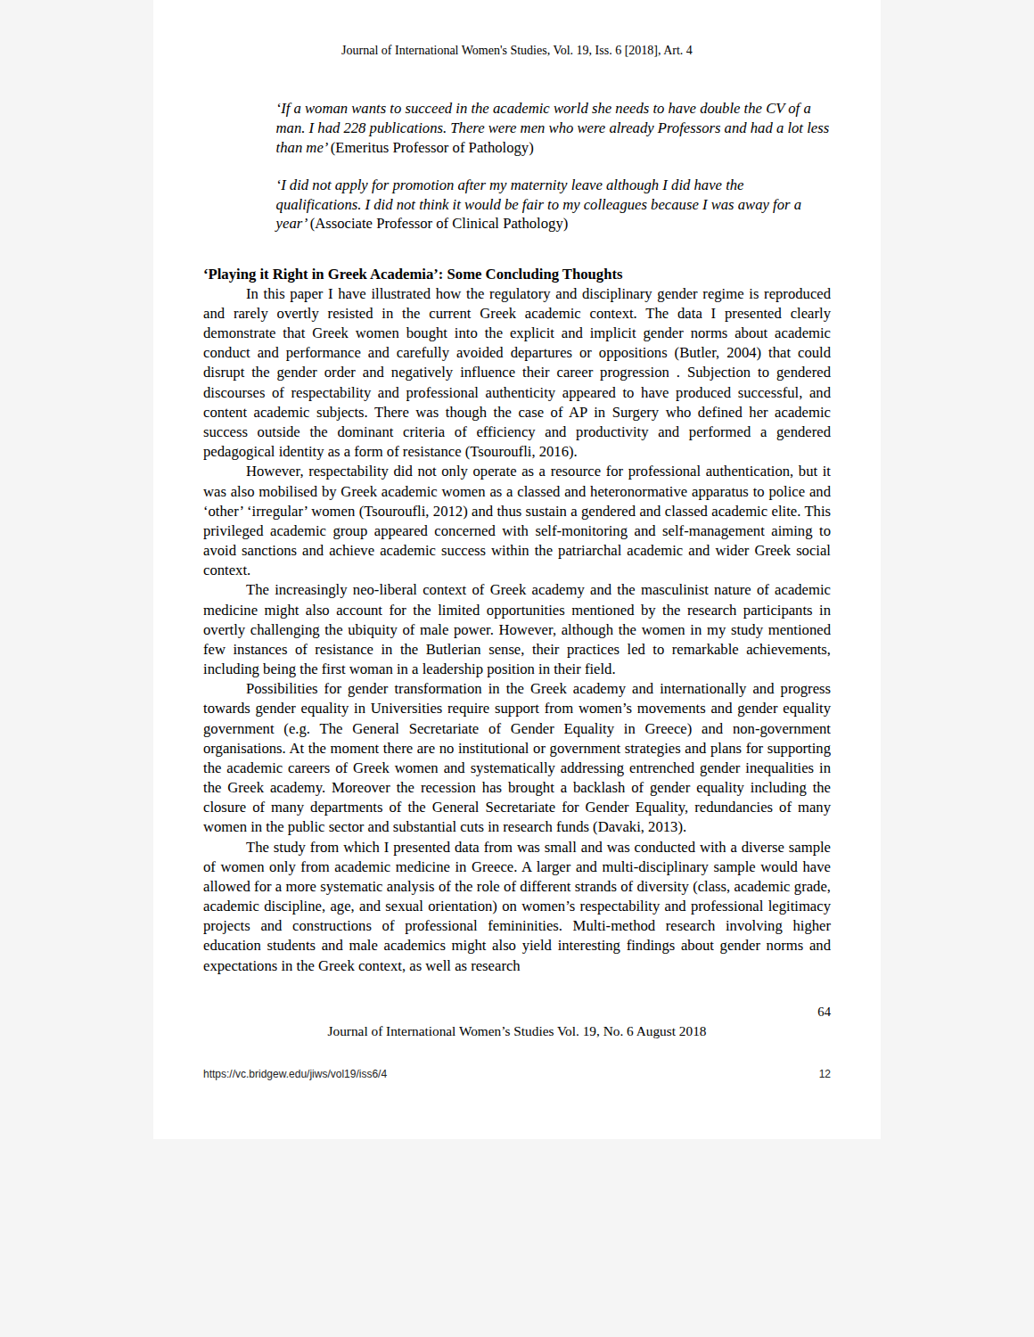Journal of International Women's Studies, Vol. 19, Iss. 6 [2018], Art. 4
‘If a woman wants to succeed in the academic world she needs to have double the CV of a man. I had 228 publications. There were men who were already Professors and had a lot less than me’ (Emeritus Professor of Pathology)
‘I did not apply for promotion after my maternity leave although I did have the qualifications. I did not think it would be fair to my colleagues because I was away for a year’ (Associate Professor of Clinical Pathology)
‘Playing it Right in Greek Academia’: Some Concluding Thoughts
In this paper I have illustrated how the regulatory and disciplinary gender regime is reproduced and rarely overtly resisted in the current Greek academic context. The data I presented clearly demonstrate that Greek women bought into the explicit and implicit gender norms about academic conduct and performance and carefully avoided departures or oppositions (Butler, 2004) that could disrupt the gender order and negatively influence their career progression . Subjection to gendered discourses of respectability and professional authenticity appeared to have produced successful, and content academic subjects. There was though the case of AP in Surgery who defined her academic success outside the dominant criteria of efficiency and productivity and performed a gendered pedagogical identity as a form of resistance (Tsouroufli, 2016).
However, respectability did not only operate as a resource for professional authentication, but it was also mobilised by Greek academic women as a classed and heteronormative apparatus to police and ‘other’ ‘irregular’ women (Tsouroufli, 2012) and thus sustain a gendered and classed academic elite. This privileged academic group appeared concerned with self-monitoring and self-management aiming to avoid sanctions and achieve academic success within the patriarchal academic and wider Greek social context.
The increasingly neo-liberal context of Greek academy and the masculinist nature of academic medicine might also account for the limited opportunities mentioned by the research participants in overtly challenging the ubiquity of male power. However, although the women in my study mentioned few instances of resistance in the Butlerian sense, their practices led to remarkable achievements, including being the first woman in a leadership position in their field.
Possibilities for gender transformation in the Greek academy and internationally and progress towards gender equality in Universities require support from women’s movements and gender equality government (e.g. The General Secretariate of Gender Equality in Greece) and non-government organisations. At the moment there are no institutional or government strategies and plans for supporting the academic careers of Greek women and systematically addressing entrenched gender inequalities in the Greek academy. Moreover the recession has brought a backlash of gender equality including the closure of many departments of the General Secretariate for Gender Equality, redundancies of many women in the public sector and substantial cuts in research funds (Davaki, 2013).
The study from which I presented data from was small and was conducted with a diverse sample of women only from academic medicine in Greece. A larger and multi-disciplinary sample would have allowed for a more systematic analysis of the role of different strands of diversity (class, academic grade, academic discipline, age, and sexual orientation) on women’s respectability and professional legitimacy projects and constructions of professional femininities. Multi-method research involving higher education students and male academics might also yield interesting findings about gender norms and expectations in the Greek context, as well as research
64 Journal of International Women’s Studies Vol. 19, No. 6 August 2018
https://vc.bridgew.edu/jiws/vol19/iss6/4 12